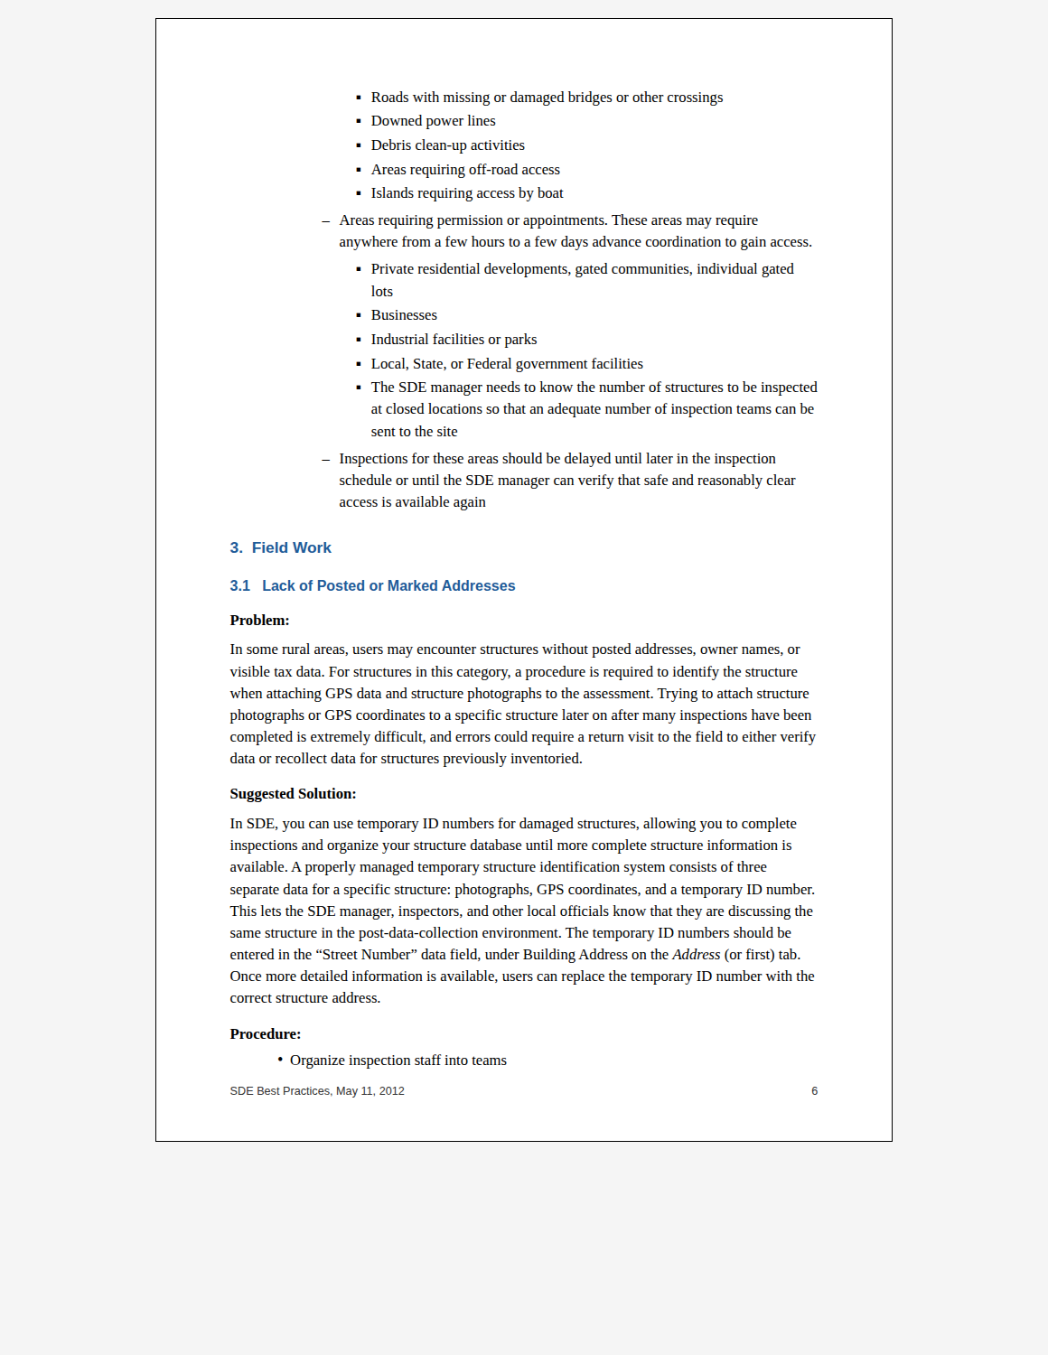Roads with missing or damaged bridges or other crossings
Downed power lines
Debris clean-up activities
Areas requiring off-road access
Islands requiring access by boat
Areas requiring permission or appointments. These areas may require anywhere from a few hours to a few days advance coordination to gain access.
Private residential developments, gated communities, individual gated lots
Businesses
Industrial facilities or parks
Local, State, or Federal government facilities
The SDE manager needs to know the number of structures to be inspected at closed locations so that an adequate number of inspection teams can be sent to the site
Inspections for these areas should be delayed until later in the inspection schedule or until the SDE manager can verify that safe and reasonably clear access is available again
3. Field Work
3.1 Lack of Posted or Marked Addresses
Problem:
In some rural areas, users may encounter structures without posted addresses, owner names, or visible tax data. For structures in this category, a procedure is required to identify the structure when attaching GPS data and structure photographs to the assessment. Trying to attach structure photographs or GPS coordinates to a specific structure later on after many inspections have been completed is extremely difficult, and errors could require a return visit to the field to either verify data or recollect data for structures previously inventoried.
Suggested Solution:
In SDE, you can use temporary ID numbers for damaged structures, allowing you to complete inspections and organize your structure database until more complete structure information is available. A properly managed temporary structure identification system consists of three separate data for a specific structure: photographs, GPS coordinates, and a temporary ID number. This lets the SDE manager, inspectors, and other local officials know that they are discussing the same structure in the post-data-collection environment. The temporary ID numbers should be entered in the “Street Number” data field, under Building Address on the Address (or first) tab. Once more detailed information is available, users can replace the temporary ID number with the correct structure address.
Procedure:
Organize inspection staff into teams
SDE Best Practices, May 11, 2012 6